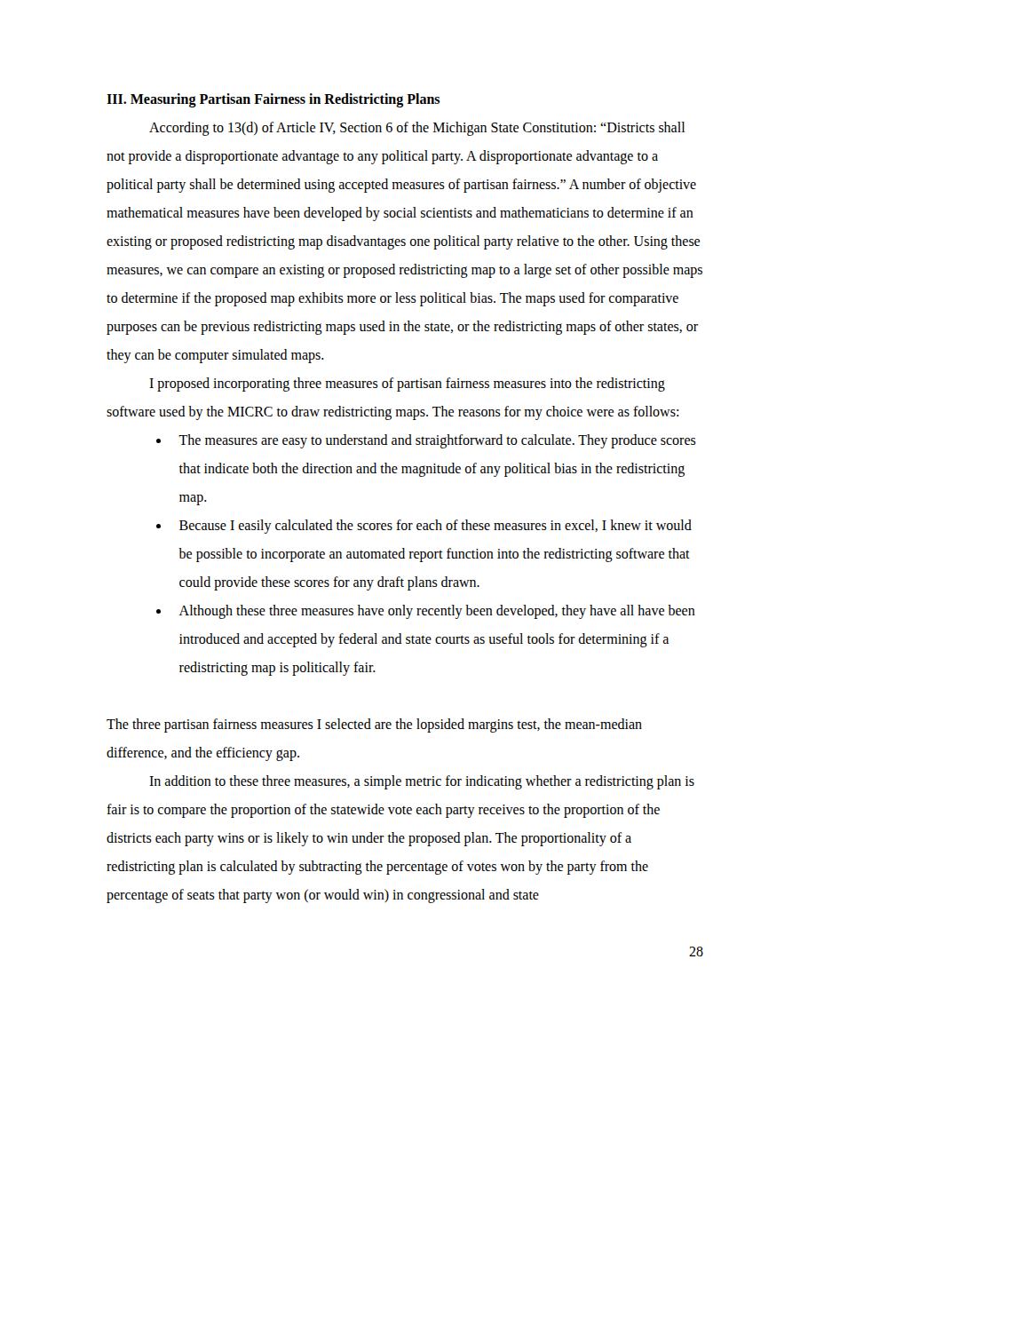III. Measuring Partisan Fairness in Redistricting Plans
According to 13(d) of Article IV, Section 6 of the Michigan State Constitution: “Districts shall not provide a disproportionate advantage to any political party. A disproportionate advantage to a political party shall be determined using accepted measures of partisan fairness.” A number of objective mathematical measures have been developed by social scientists and mathematicians to determine if an existing or proposed redistricting map disadvantages one political party relative to the other. Using these measures, we can compare an existing or proposed redistricting map to a large set of other possible maps to determine if the proposed map exhibits more or less political bias. The maps used for comparative purposes can be previous redistricting maps used in the state, or the redistricting maps of other states, or they can be computer simulated maps.
I proposed incorporating three measures of partisan fairness measures into the redistricting software used by the MICRC to draw redistricting maps. The reasons for my choice were as follows:
The measures are easy to understand and straightforward to calculate. They produce scores that indicate both the direction and the magnitude of any political bias in the redistricting map.
Because I easily calculated the scores for each of these measures in excel, I knew it would be possible to incorporate an automated report function into the redistricting software that could provide these scores for any draft plans drawn.
Although these three measures have only recently been developed, they have all have been introduced and accepted by federal and state courts as useful tools for determining if a redistricting map is politically fair.
The three partisan fairness measures I selected are the lopsided margins test, the mean-median difference, and the efficiency gap.
In addition to these three measures, a simple metric for indicating whether a redistricting plan is fair is to compare the proportion of the statewide vote each party receives to the proportion of the districts each party wins or is likely to win under the proposed plan. The proportionality of a redistricting plan is calculated by subtracting the percentage of votes won by the party from the percentage of seats that party won (or would win) in congressional and state
28